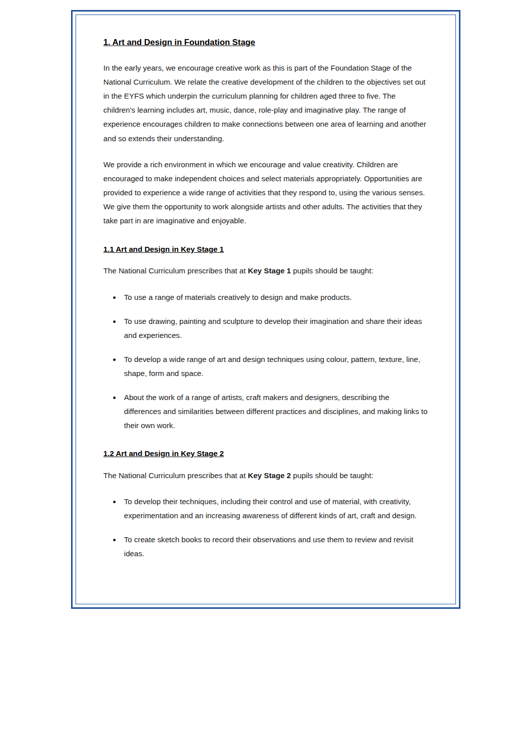1. Art and Design in Foundation Stage
In the early years, we encourage creative work as this is part of the Foundation Stage of the National Curriculum. We relate the creative development of the children to the objectives set out in the EYFS which underpin the curriculum planning for children aged three to five. The children's learning includes art, music, dance, role-play and imaginative play. The range of experience encourages children to make connections between one area of learning and another and so extends their understanding.
We provide a rich environment in which we encourage and value creativity. Children are encouraged to make independent choices and select materials appropriately. Opportunities are provided to experience a wide range of activities that they respond to, using the various senses. We give them the opportunity to work alongside artists and other adults. The activities that they take part in are imaginative and enjoyable.
1.1 Art and Design in Key Stage 1
The National Curriculum prescribes that at Key Stage 1 pupils should be taught:
To use a range of materials creatively to design and make products.
To use drawing, painting and sculpture to develop their imagination and share their ideas and experiences.
To develop a wide range of art and design techniques using colour, pattern, texture, line, shape, form and space.
About the work of a range of artists, craft makers and designers, describing the differences and similarities between different practices and disciplines, and making links to their own work.
1.2 Art and Design in Key Stage 2
The National Curriculum prescribes that at Key Stage 2 pupils should be taught:
To develop their techniques, including their control and use of material, with creativity, experimentation and an increasing awareness of different kinds of art, craft and design.
To create sketch books to record their observations and use them to review and revisit ideas.